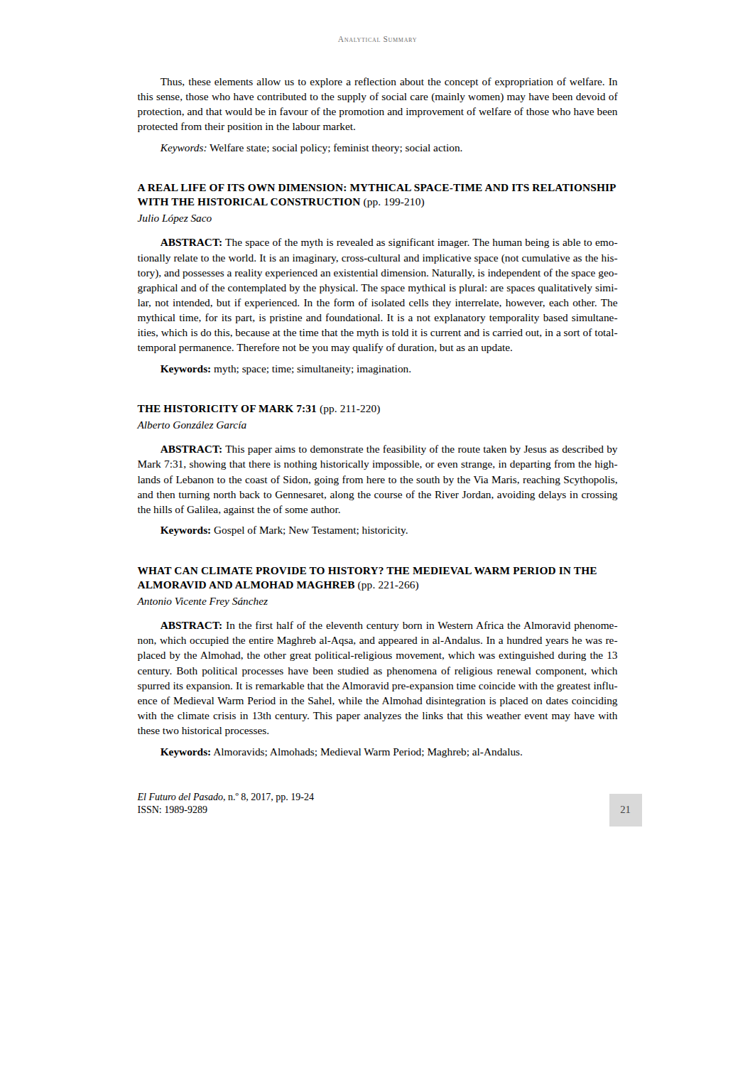Analytical Summary
Thus, these elements allow us to explore a reflection about the concept of expropriation of welfare. In this sense, those who have contributed to the supply of social care (mainly women) may have been devoid of protection, and that would be in favour of the promotion and improvement of welfare of those who have been protected from their position in the labour market.
Keywords: Welfare state; social policy; feminist theory; social action.
A real life of its own dimension: mythical space-time and its relationship with the historical construction (pp. 199-210)
Julio López Saco
ABSTRACT: The space of the myth is revealed as significant imager. The human being is able to emotionally relate to the world. It is an imaginary, cross-cultural and implicative space (not cumulative as the history), and possesses a reality experienced an existential dimension. Naturally, is independent of the space geographical and of the contemplated by the physical. The space mythical is plural: are spaces qualitatively similar, not intended, but if experienced. In the form of isolated cells they interrelate, however, each other. The mythical time, for its part, is pristine and foundational. It is a not explanatory temporality based simultaneities, which is do this, because at the time that the myth is told it is current and is carried out, in a sort of total-temporal permanence. Therefore not be you may qualify of duration, but as an update.
Keywords: myth; space; time; simultaneity; imagination.
The historicity of Mark 7:31 (pp. 211-220)
Alberto González García
ABSTRACT: This paper aims to demonstrate the feasibility of the route taken by Jesus as described by Mark 7:31, showing that there is nothing historically impossible, or even strange, in departing from the highlands of Lebanon to the coast of Sidon, going from here to the south by the Via Maris, reaching Scythopolis, and then turning north back to Gennesaret, along the course of the River Jordan, avoiding delays in crossing the hills of Galilea, against the of some author.
Keywords: Gospel of Mark; New Testament; historicity.
What can climate provide to history? The Medieval Warm Period in the Almoravid and Almohad Maghreb (pp. 221-266)
Antonio Vicente Frey Sánchez
ABSTRACT: In the first half of the eleventh century born in Western Africa the Almoravid phenomenon, which occupied the entire Maghreb al-Aqsa, and appeared in al-Andalus. In a hundred years he was replaced by the Almohad, the other great political-religious movement, which was extinguished during the 13 century. Both political processes have been studied as phenomena of religious renewal component, which spurred its expansion. It is remarkable that the Almoravid pre-expansion time coincide with the greatest influence of Medieval Warm Period in the Sahel, while the Almohad disintegration is placed on dates coinciding with the climate crisis in 13th century. This paper analyzes the links that this weather event may have with these two historical processes.
Keywords: Almoravids; Almohads; Medieval Warm Period; Maghreb; al-Andalus.
El Futuro del Pasado, n.º 8, 2017, pp. 19-24
ISSN: 1989-9289
21